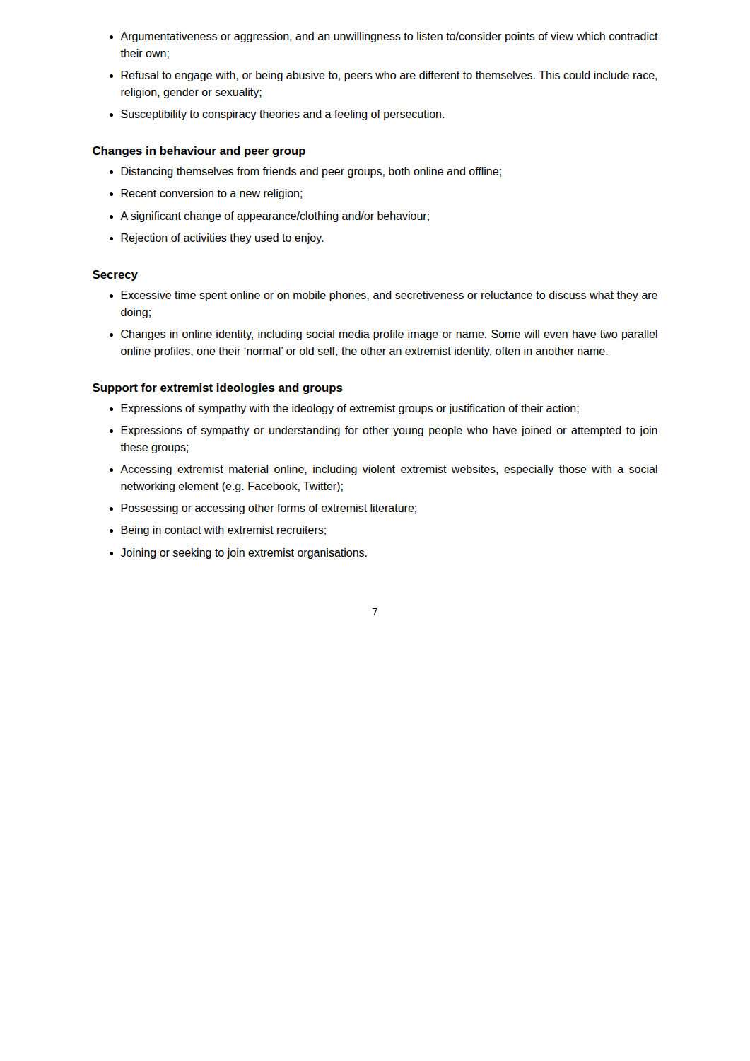Argumentativeness or aggression, and an unwillingness to listen to/consider points of view which contradict their own;
Refusal to engage with, or being abusive to, peers who are different to themselves. This could include race, religion, gender or sexuality;
Susceptibility to conspiracy theories and a feeling of persecution.
Changes in behaviour and peer group
Distancing themselves from friends and peer groups, both online and offline;
Recent conversion to a new religion;
A significant change of appearance/clothing and/or behaviour;
Rejection of activities they used to enjoy.
Secrecy
Excessive time spent online or on mobile phones, and secretiveness or reluctance to discuss what they are doing;
Changes in online identity, including social media profile image or name. Some will even have two parallel online profiles, one their ‘normal’ or old self, the other an extremist identity, often in another name.
Support for extremist ideologies and groups
Expressions of sympathy with the ideology of extremist groups or justification of their action;
Expressions of sympathy or understanding for other young people who have joined or attempted to join these groups;
Accessing extremist material online, including violent extremist websites, especially those with a social networking element (e.g. Facebook, Twitter);
Possessing or accessing other forms of extremist literature;
Being in contact with extremist recruiters;
Joining or seeking to join extremist organisations.
7